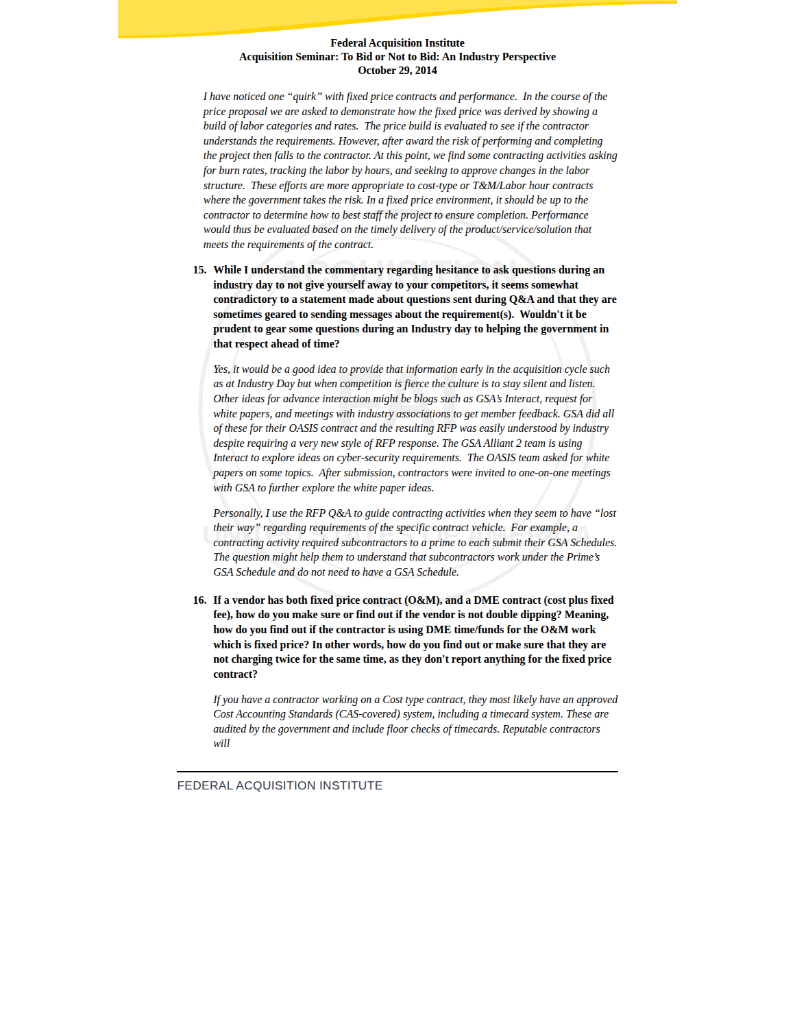ACQUISITION FAI UNITED STATES OF AMERICA
Federal Acquisition Institute
Acquisition Seminar: To Bid or Not to Bid: An Industry Perspective
October 29, 2014
I have noticed one “quirk” with fixed price contracts and performance. In the course of the price proposal we are asked to demonstrate how the fixed price was derived by showing a build of labor categories and rates. The price build is evaluated to see if the contractor understands the requirements. However, after award the risk of performing and completing the project then falls to the contractor. At this point, we find some contracting activities asking for burn rates, tracking the labor by hours, and seeking to approve changes in the labor structure. These efforts are more appropriate to cost-type or T&M/Labor hour contracts where the government takes the risk. In a fixed price environment, it should be up to the contractor to determine how to best staff the project to ensure completion. Performance would thus be evaluated based on the timely delivery of the product/service/solution that meets the requirements of the contract.
15.
While I understand the commentary regarding hesitance to ask questions during an industry day to not give yourself away to your competitors, it seems somewhat contradictory to a statement made about questions sent during Q&A and that they are sometimes geared to sending messages about the requirement(s). Wouldn't it be prudent to gear some questions during an Industry day to helping the government in that respect ahead of time?
Yes, it would be a good idea to provide that information early in the acquisition cycle such as at Industry Day but when competition is fierce the culture is to stay silent and listen. Other ideas for advance interaction might be blogs such as GSA’s Interact, request for white papers, and meetings with industry associations to get member feedback. GSA did all of these for their OASIS contract and the resulting RFP was easily understood by industry despite requiring a very new style of RFP response. The GSA Alliant 2 team is using Interact to explore ideas on cyber-security requirements. The OASIS team asked for white papers on some topics. After submission, contractors were invited to one-on-one meetings with GSA to further explore the white paper ideas.
Personally, I use the RFP Q&A to guide contracting activities when they seem to have “lost their way” regarding requirements of the specific contract vehicle. For example, a contracting activity required subcontractors to a prime to each submit their GSA Schedules. The question might help them to understand that subcontractors work under the Prime’s GSA Schedule and do not need to have a GSA Schedule.
16.
If a vendor has both fixed price contract (O&M), and a DME contract (cost plus fixed fee), how do you make sure or find out if the vendor is not double dipping? Meaning, how do you find out if the contractor is using DME time/funds for the O&M work which is fixed price? In other words, how do you find out or make sure that they are not charging twice for the same time, as they don't report anything for the fixed price contract?
If you have a contractor working on a Cost type contract, they most likely have an approved Cost Accounting Standards (CAS-covered) system, including a timecard system. These are audited by the government and include floor checks of timecards. Reputable contractors will
FEDERAL ACQUISITION INSTITUTE